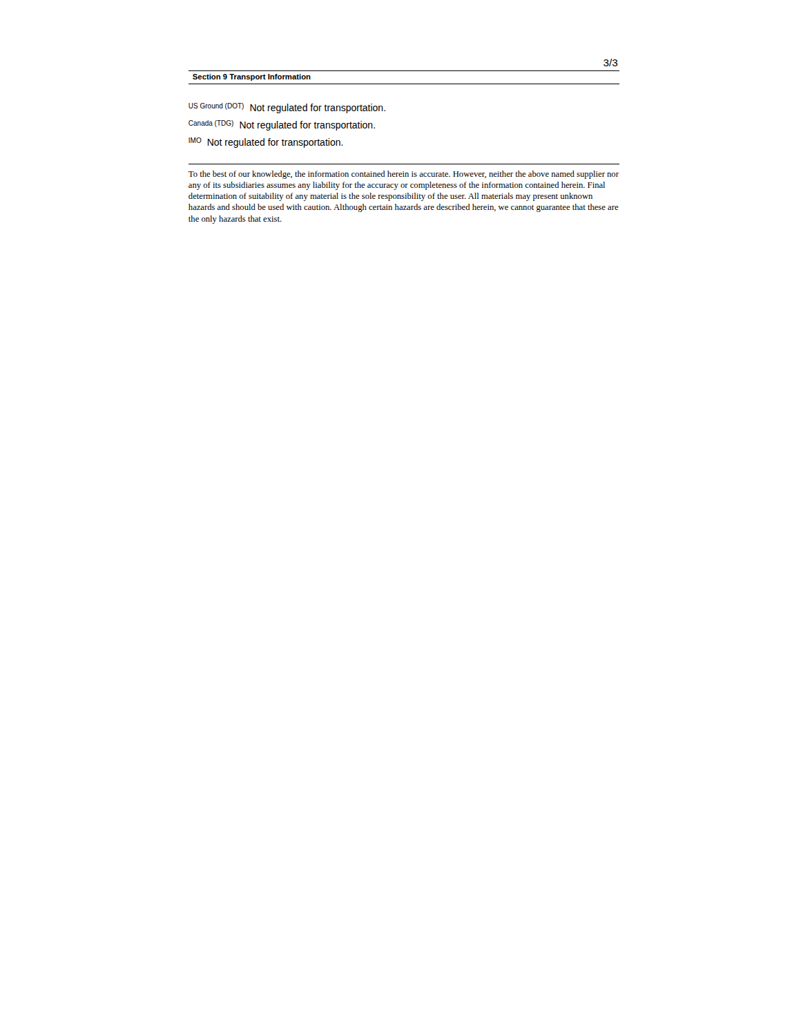3/3
Section 9 Transport Information
US Ground (DOT) Not regulated for transportation.
Canada (TDG) Not regulated for transportation.
IMO Not regulated for transportation.
To the best of our knowledge, the information contained herein is accurate. However, neither the above named supplier nor any of its subsidiaries assumes any liability for the accuracy or completeness of the information contained herein. Final determination of suitability of any material is the sole responsibility of the user. All materials may present unknown hazards and should be used with caution. Although certain hazards are described herein, we cannot guarantee that these are the only hazards that exist.